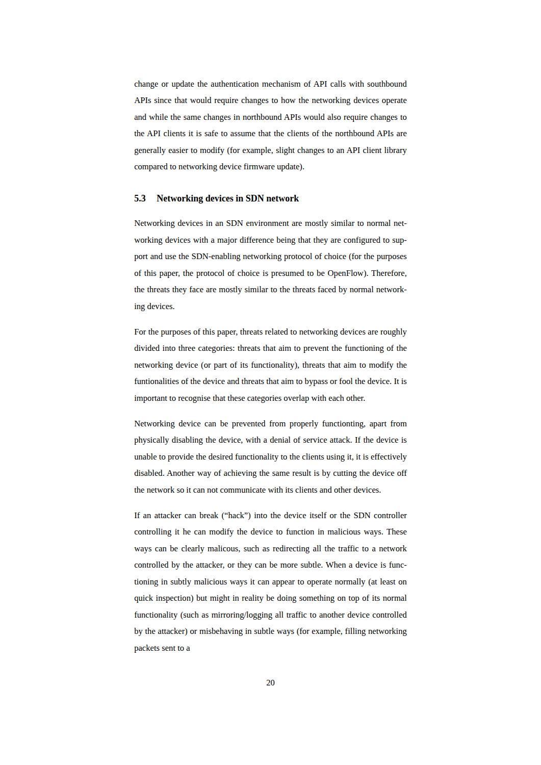change or update the authentication mechanism of API calls with southbound APIs since that would require changes to how the networking devices operate and while the same changes in northbound APIs would also require changes to the API clients it is safe to assume that the clients of the northbound APIs are generally easier to modify (for example, slight changes to an API client library compared to networking device firmware update).
5.3 Networking devices in SDN network
Networking devices in an SDN environment are mostly similar to normal networking devices with a major difference being that they are configured to support and use the SDN-enabling networking protocol of choice (for the purposes of this paper, the protocol of choice is presumed to be OpenFlow). Therefore, the threats they face are mostly similar to the threats faced by normal networking devices.
For the purposes of this paper, threats related to networking devices are roughly divided into three categories: threats that aim to prevent the functioning of the networking device (or part of its functionality), threats that aim to modify the funtionalities of the device and threats that aim to bypass or fool the device. It is important to recognise that these categories overlap with each other.
Networking device can be prevented from properly functionting, apart from physically disabling the device, with a denial of service attack. If the device is unable to provide the desired functionality to the clients using it, it is effectively disabled. Another way of achieving the same result is by cutting the device off the network so it can not communicate with its clients and other devices.
If an attacker can break (“hack”) into the device itself or the SDN controller controlling it he can modify the device to function in malicious ways. These ways can be clearly malicous, such as redirecting all the traffic to a network controlled by the attacker, or they can be more subtle. When a device is functioning in subtly malicious ways it can appear to operate normally (at least on quick inspection) but might in reality be doing something on top of its normal functionality (such as mirroring/logging all traffic to another device controlled by the attacker) or misbehaving in subtle ways (for example, filling networking packets sent to a
20